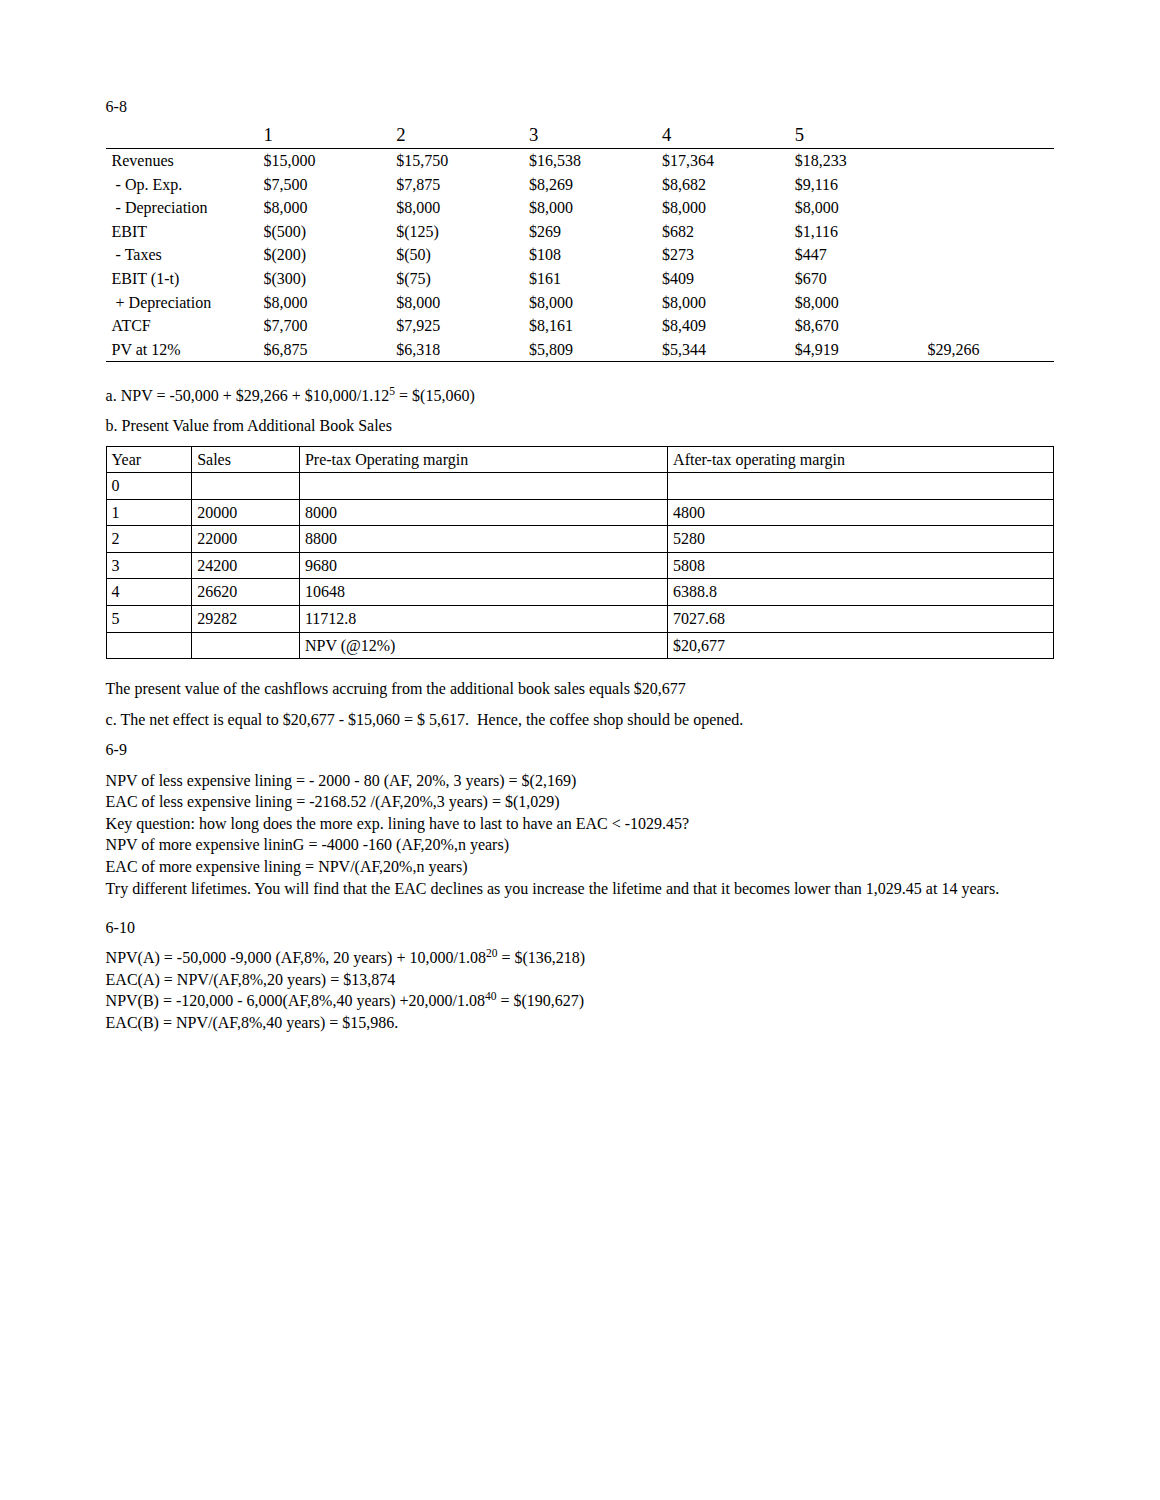6-8
| | 1 | 2 | 3 | 4 | 5 | |
| --- | --- | --- | --- | --- | --- | --- |
| Revenues | $15,000 | $15,750 | $16,538 | $17,364 | $18,233 | |
| - Op. Exp. | $7,500 | $7,875 | $8,269 | $8,682 | $9,116 | |
| - Depreciation | $8,000 | $8,000 | $8,000 | $8,000 | $8,000 | |
| EBIT | $(500) | $(125) | $269 | $682 | $1,116 | |
| - Taxes | $(200) | $(50) | $108 | $273 | $447 | |
| EBIT (1-t) | $(300) | $(75) | $161 | $409 | $670 | |
| + Depreciation | $8,000 | $8,000 | $8,000 | $8,000 | $8,000 | |
| ATCF | $7,700 | $7,925 | $8,161 | $8,409 | $8,670 | |
| PV at 12% | $6,875 | $6,318 | $5,809 | $5,344 | $4,919 | $29,266 |
a. NPV = -50,000 + $29,266 + $10,000/1.125 = $(15,060)
b. Present Value from Additional Book Sales
| Year | Sales | Pre-tax Operating margin | After-tax operating margin |
| --- | --- | --- | --- |
| 0 | | | |
| 1 | 20000 | 8000 | 4800 |
| 2 | 22000 | 8800 | 5280 |
| 3 | 24200 | 9680 | 5808 |
| 4 | 26620 | 10648 | 6388.8 |
| 5 | 29282 | 11712.8 | 7027.68 |
| | | NPV (@12%) | $20,677 |
The present value of the cashflows accruing from the additional book sales equals $20,677
c. The net effect is equal to $20,677 - $15,060 = $ 5,617. Hence, the coffee shop should be opened.
6-9
NPV of less expensive lining = - 2000 - 80 (AF, 20%, 3 years) = $(2,169)
EAC of less expensive lining = -2168.52 /(AF,20%,3 years) = $(1,029)
Key question: how long does the more exp. lining have to last to have an EAC < -1029.45?
NPV of more expensive lininG = -4000 -160 (AF,20%,n years)
EAC of more expensive lining = NPV/(AF,20%,n years)
Try different lifetimes. You will find that the EAC declines as you increase the lifetime and that it becomes lower than 1,029.45 at 14 years.
6-10
NPV(A) = -50,000 -9,000 (AF,8%, 20 years) + 10,000/1.0820 = $(136,218)
EAC(A) = NPV/(AF,8%,20 years) = $13,874
NPV(B) = -120,000 - 6,000(AF,8%,40 years) +20,000/1.0840 = $(190,627)
EAC(B) = NPV/(AF,8%,40 years) = $15,986.